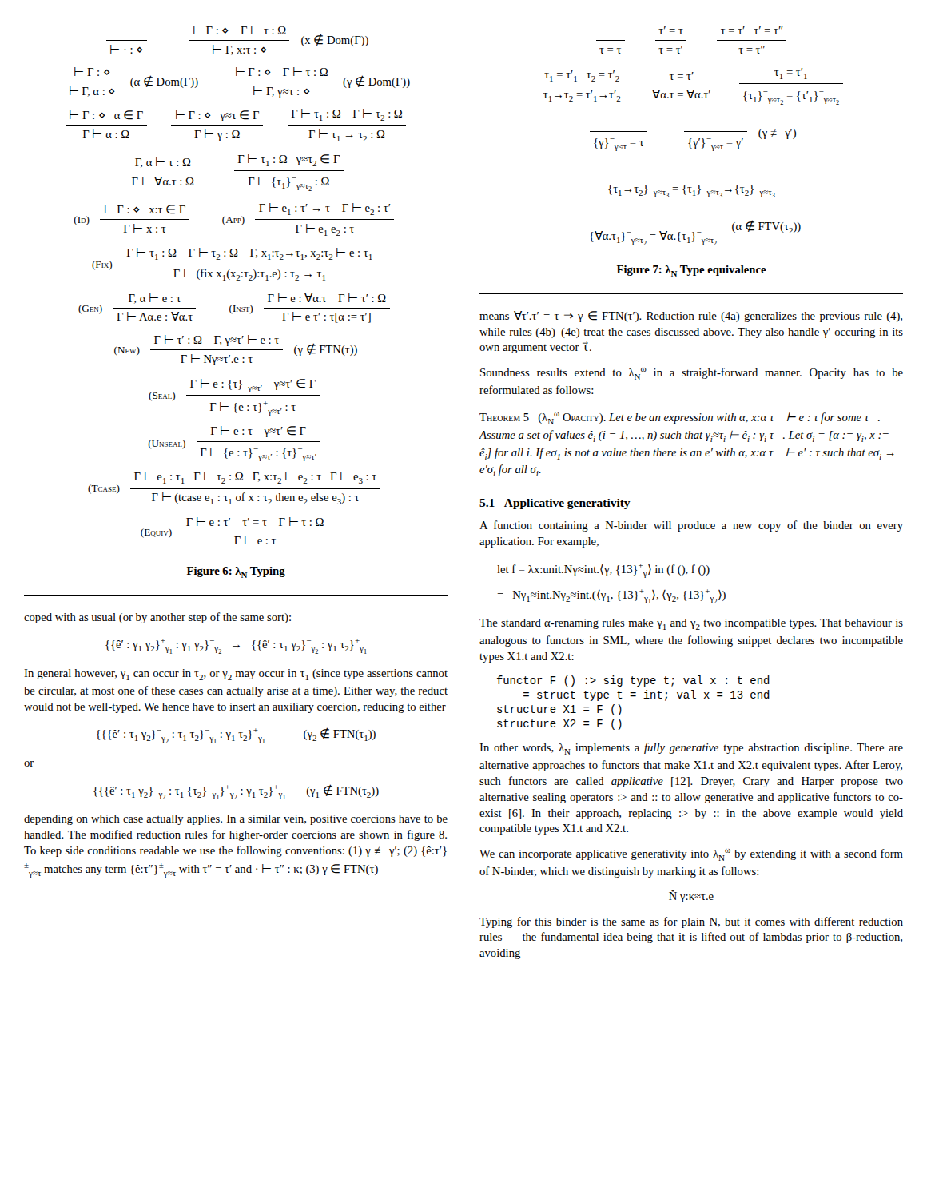⊢ · : ⋄ ⊢ Γ : ⋄ Γ ⊢ τ : Ω⊢ Γ, x:τ : ⋄ (x ∉ Dom(Γ))
⊢ Γ : ⋄⊢ Γ, α : ⋄ (α ∉ Dom(Γ)) ⊢ Γ : ⋄ Γ ⊢ τ : Ω⊢ Γ, γ≈τ : ⋄ (γ ∉ Dom(Γ))
⊢ Γ : ⋄ α ∈ Γ Γ ⊢ α : Ω ⊢ Γ : ⋄ γ≈τ ∈ Γ Γ ⊢ γ : Ω Γ ⊢ τ1 : Ω Γ ⊢ τ2 : Ω Γ ⊢ τ1 → τ2 : Ω
Γ, α ⊢ τ : Ω Γ ⊢ ∀α.τ : Ω Γ ⊢ τ1 : Ω γ≈τ2 ∈ Γ Γ ⊢ {τ1}−γ≈τ2 : Ω
(Id) ⊢ Γ : ⋄ x:τ ∈ Γ Γ ⊢ x : τ (App) Γ ⊢ e1 : τ′ → τ Γ ⊢ e2 : τ′Γ ⊢ e1 e2 : τ
(Fix) Γ ⊢ τ1 : Ω Γ ⊢ τ2 : Ω Γ, x1:τ2→τ1, x2:τ2 ⊢ e : τ1 Γ ⊢ (fix x1(x2:τ2):τ1.e) : τ2 → τ1
(Gen) Γ, α ⊢ e : τ Γ ⊢ Λα.e : ∀α.τ (Inst) Γ ⊢ e : ∀α.τ Γ ⊢ τ′ : Ω Γ ⊢ e τ′ : τ[α := τ′]
(New) Γ ⊢ τ′ : Ω Γ, γ≈τ′ ⊢ e : τ Γ ⊢ Nγ≈τ′.e : τ (γ ∉ FTN(τ))
(Seal) Γ ⊢ e : {τ}−γ≈τ′ γ≈τ′ ∈ Γ Γ ⊢ {e : τ}+γ≈τ′ : τ
(Unseal) Γ ⊢ e : τ γ≈τ′ ∈ Γ Γ ⊢ {e : τ}−γ≈τ′ : {τ}−γ≈τ′
(Tcase) Γ ⊢ e1 : τ1 Γ ⊢ τ2 : Ω Γ, x:τ2 ⊢ e2 : τ Γ ⊢ e3 : τ Γ ⊢ (tcase e1 : τ1 of x : τ2 then e2 else e3) : τ
(Equiv) Γ ⊢ e : τ′ τ′ = τ Γ ⊢ τ : Ω Γ ⊢ e : τ
Figure 6: λN Typing
coped with as usual (or by another step of the same sort):
{{ê′ : γ1 γ2}+γ1 : γ1 γ2}−γ2 → {{ê′ : τ1 γ2}−γ2 : γ1 τ2}+γ1
In general however, γ1 can occur in τ2, or γ2 may occur in τ1 (since type assertions cannot be circular, at most one of these cases can actually arise at a time). Either way, the reduct would not be well-typed. We hence have to insert an auxiliary coercion, reducing to either
{{{ê′ : τ1 γ2}−γ2 : τ1 τ2}−γ1 : γ1 τ2}+γ1 (γ2 ∉ FTN(τ1))
or
{{{ê′ : τ1 γ2}−γ2 : τ1 {τ2}−γ1}+γ2 : γ1 τ2}+γ1 (γ1 ∉ FTN(τ2))
depending on which case actually applies. In a similar vein, positive coercions have to be handled. The modified reduction rules for higher-order coercions are shown in figure 8. To keep side conditions readable we use the following conventions: (1) γ ≢ γ′; (2) {ê:τ′}±γ≈τ matches any term {ê:τ″}±γ≈τ with τ″ = τ′ and · ⊢ τ″ : κ; (3) γ ∈ FTN(τ)
τ = τ τ′ = τ τ = τ′ τ = τ′ τ′ = τ″τ = τ″
τ1 = τ′1 τ2 = τ′2 τ1→τ2 = τ′1→τ′2 τ = τ′∀α.τ = ∀α.τ′ τ1 = τ′1{τ1}−γ≈τ2 = {τ′1}−γ≈τ2
{γ}−γ≈τ = τ {γ′}−γ≈τ = γ′ (γ ≢ γ′)
{τ1→τ2}−γ≈τ3 = {τ1}−γ≈τ3→{τ2}−γ≈τ3
{∀α.τ1}−γ≈τ2 = ∀α.{τ1}−γ≈τ2 (α ∉ FTV(τ2))
Figure 7: λN Type equivalence
means ∀τ′.τ′ = τ ⇒ γ ∈ FTN(τ′). Reduction rule (4a) generalizes the previous rule (4), while rules (4b)–(4e) treat the cases discussed above. They also handle γ′ occuring in its own argument vector τ⃗.
Soundness results extend to λNω in a straight-forward manner. Opacity has to be reformulated as follows:
Theorem 5 (λNω Opacity). Let e be an expression with α, x:α τ⃗ ⊢ e : τ for some τ⃗. Assume a set of values êi (i = 1, …, n) such that γi≈τi ⊢ êi : γi τ⃗. Let σi = [α := γi, x := êi] for all i. If eσ1 is not a value then there is an e′ with α, x:α τ⃗ ⊢ e′ : τ such that eσi → e′σi for all σi.
5.1 Applicative generativity
A function containing a N-binder will produce a new copy of the binder on every application. For example,
let f = λx:unit.Nγ≈int.⟨γ, {13}+γ⟩ in (f (), f ()) = Nγ1≈int.Nγ2≈int.(⟨γ1, {13}+γ1⟩, ⟨γ2, {13}+γ2⟩)
The standard α-renaming rules make γ1 and γ2 two incompatible types. That behaviour is analogous to functors in SML, where the following snippet declares two incompatible types X1.t and X2.t:
functor F () :> sig type t; val x : t end
    = struct type t = int; val x = 13 end
structure X1 = F ()
structure X2 = F ()
In other words, λN implements a fully generative type abstraction discipline. There are alternative approaches to functors that make X1.t and X2.t equivalent types. After Leroy, such functors are called applicative [12]. Dreyer, Crary and Harper propose two alternative sealing operators :> and :: to allow generative and applicative functors to co-exist [6]. In their approach, replacing :> by :: in the above example would yield compatible types X1.t and X2.t.
We can incorporate applicative generativity into λNω by extending it with a second form of N-binder, which we distinguish by marking it as follows:
Ň γ:κ≈τ.e
Typing for this binder is the same as for plain N, but it comes with different reduction rules — the fundamental idea being that it is lifted out of lambdas prior to β-reduction, avoiding